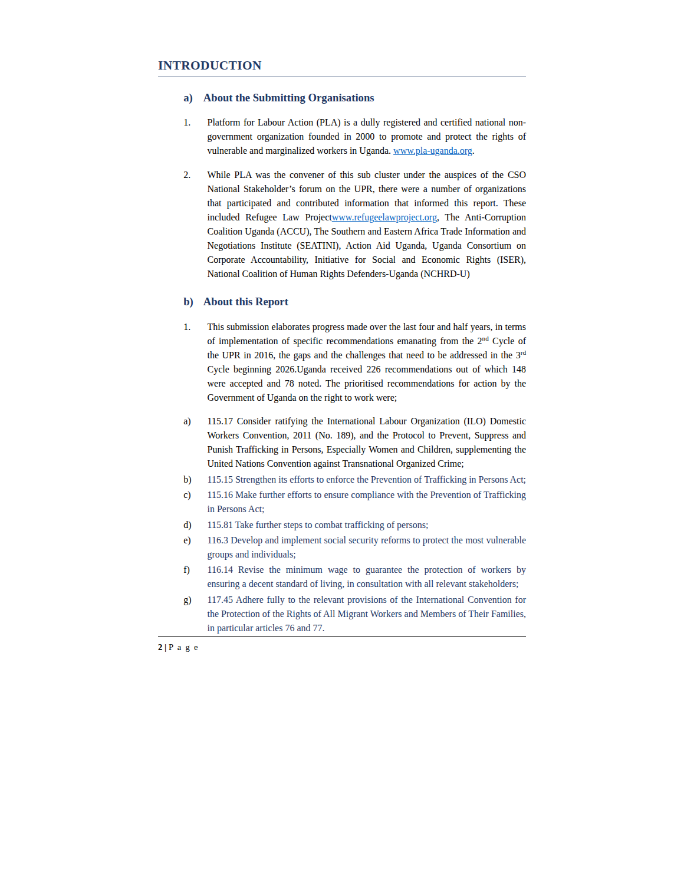INTRODUCTION
a) About the Submitting Organisations
Platform for Labour Action (PLA) is a dully registered and certified national non-government organization founded in 2000 to promote and protect the rights of vulnerable and marginalized workers in Uganda. www.pla-uganda.org.
While PLA was the convener of this sub cluster under the auspices of the CSO National Stakeholder’s forum on the UPR, there were a number of organizations that participated and contributed information that informed this report. These included Refugee Law Projectwww.refugeelawproject.org, The Anti-Corruption Coalition Uganda (ACCU), The Southern and Eastern Africa Trade Information and Negotiations Institute (SEATINI), Action Aid Uganda, Uganda Consortium on Corporate Accountability, Initiative for Social and Economic Rights (ISER), National Coalition of Human Rights Defenders-Uganda (NCHRD-U)
b) About this Report
This submission elaborates progress made over the last four and half years, in terms of implementation of specific recommendations emanating from the 2nd Cycle of the UPR in 2016, the gaps and the challenges that need to be addressed in the 3rd Cycle beginning 2026.Uganda received 226 recommendations out of which 148 were accepted and 78 noted. The prioritised recommendations for action by the Government of Uganda on the right to work were;
115.17 Consider ratifying the International Labour Organization (ILO) Domestic Workers Convention, 2011 (No. 189), and the Protocol to Prevent, Suppress and Punish Trafficking in Persons, Especially Women and Children, supplementing the United Nations Convention against Transnational Organized Crime;
115.15 Strengthen its efforts to enforce the Prevention of Trafficking in Persons Act;
115.16 Make further efforts to ensure compliance with the Prevention of Trafficking in Persons Act;
115.81 Take further steps to combat trafficking of persons;
116.3 Develop and implement social security reforms to protect the most vulnerable groups and individuals;
116.14 Revise the minimum wage to guarantee the protection of workers by ensuring a decent standard of living, in consultation with all relevant stakeholders;
117.45 Adhere fully to the relevant provisions of the International Convention for the Protection of the Rights of All Migrant Workers and Members of Their Families, in particular articles 76 and 77.
2 | P a g e